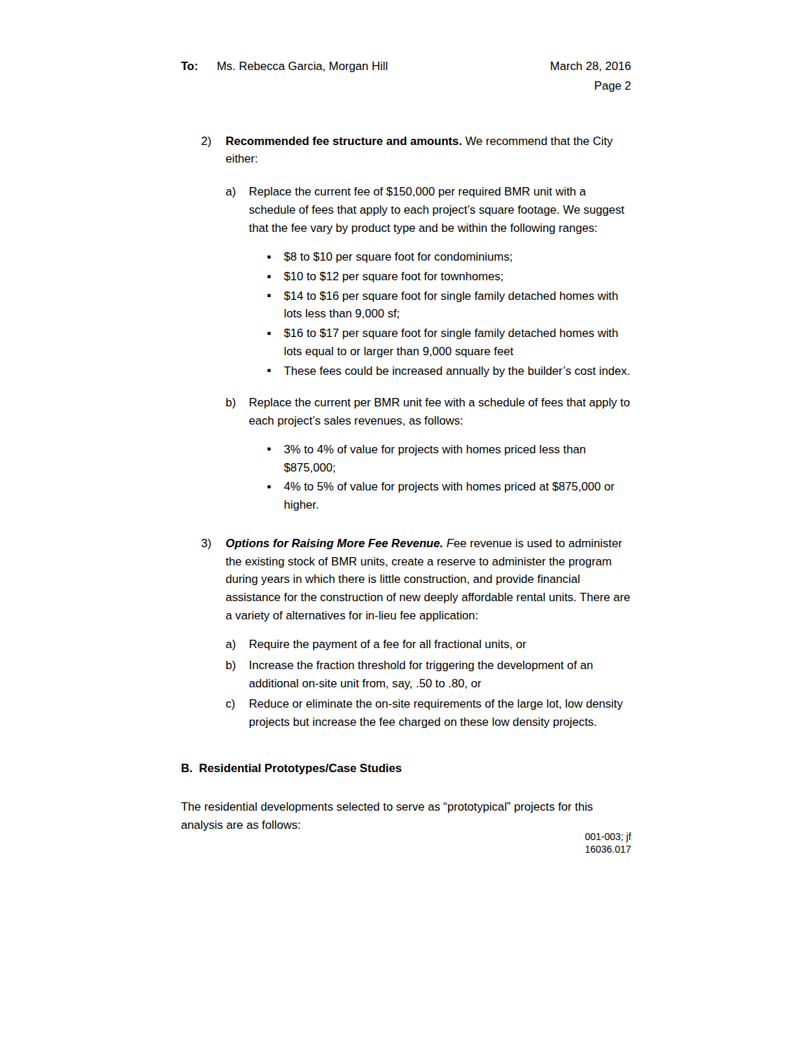To: Ms. Rebecca Garcia, Morgan Hill
March 28, 2016 Page 2
2) Recommended fee structure and amounts. We recommend that the City either:
a) Replace the current fee of $150,000 per required BMR unit with a schedule of fees that apply to each project’s square footage. We suggest that the fee vary by product type and be within the following ranges:
$8 to $10 per square foot for condominiums;
$10 to $12 per square foot for townhomes;
$14 to $16 per square foot for single family detached homes with lots less than 9,000 sf;
$16 to $17 per square foot for single family detached homes with lots equal to or larger than 9,000 square feet
These fees could be increased annually by the builder’s cost index.
b) Replace the current per BMR unit fee with a schedule of fees that apply to each project’s sales revenues, as follows:
3% to 4% of value for projects with homes priced less than $875,000;
4% to 5% of value for projects with homes priced at $875,000 or higher.
3) Options for Raising More Fee Revenue. Fee revenue is used to administer the existing stock of BMR units, create a reserve to administer the program during years in which there is little construction, and provide financial assistance for the construction of new deeply affordable rental units. There are a variety of alternatives for in-lieu fee application:
a) Require the payment of a fee for all fractional units, or
b) Increase the fraction threshold for triggering the development of an additional on-site unit from, say, .50 to .80, or
c) Reduce or eliminate the on-site requirements of the large lot, low density projects but increase the fee charged on these low density projects.
B. Residential Prototypes/Case Studies
The residential developments selected to serve as “prototypical” projects for this analysis are as follows:
001-003; jf
16036.017